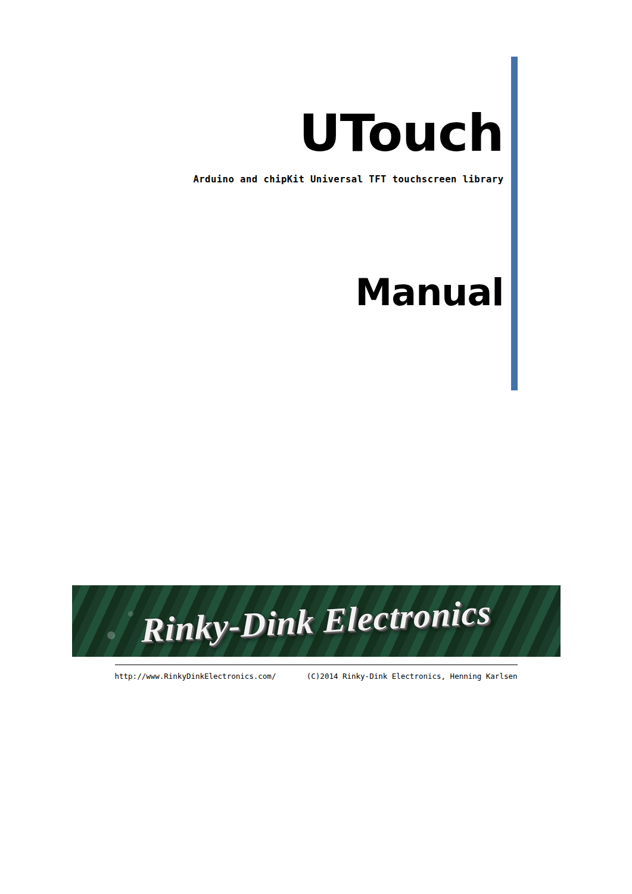UTouch
Arduino and chipKit Universal TFT touchscreen library
Manual
Rinky-Dink Electronics
http://www.RinkyDinkElectronics.com/ (C)2014 Rinky-Dink Electronics, Henning Karlsen